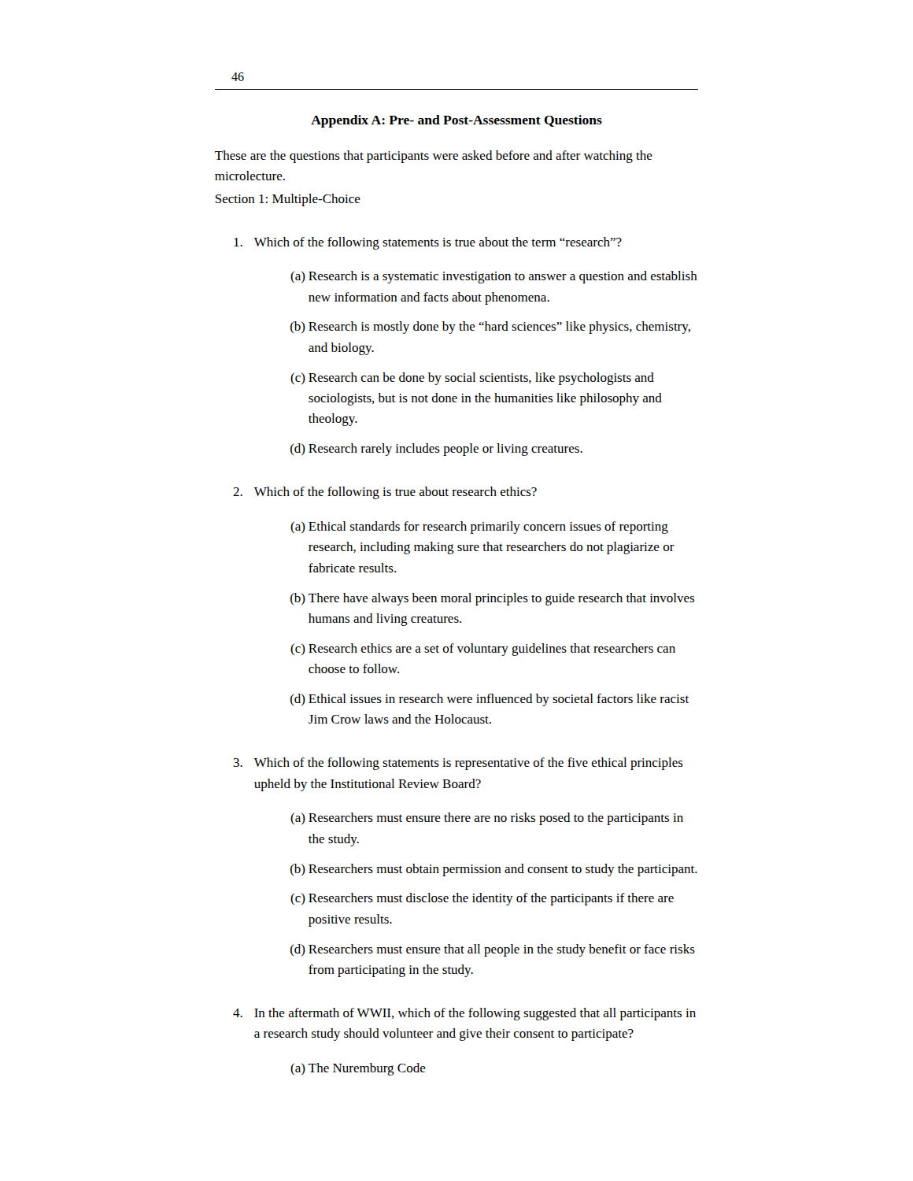46
Appendix A: Pre- and Post-Assessment Questions
These are the questions that participants were asked before and after watching the microlecture.
Section 1: Multiple-Choice
Which of the following statements is true about the term “research”?
Research is a systematic investigation to answer a question and establish new information and facts about phenomena.
Research is mostly done by the “hard sciences” like physics, chemistry, and biology.
Research can be done by social scientists, like psychologists and sociologists, but is not done in the humanities like philosophy and theology.
Research rarely includes people or living creatures.
Which of the following is true about research ethics?
Ethical standards for research primarily concern issues of reporting research, including making sure that researchers do not plagiarize or fabricate results.
There have always been moral principles to guide research that involves humans and living creatures.
Research ethics are a set of voluntary guidelines that researchers can choose to follow.
Ethical issues in research were influenced by societal factors like racist Jim Crow laws and the Holocaust.
Which of the following statements is representative of the five ethical principles upheld by the Institutional Review Board?
Researchers must ensure there are no risks posed to the participants in the study.
Researchers must obtain permission and consent to study the participant.
Researchers must disclose the identity of the participants if there are positive results.
Researchers must ensure that all people in the study benefit or face risks from participating in the study.
In the aftermath of WWII, which of the following suggested that all participants in a research study should volunteer and give their consent to participate?
The Nuremburg Code